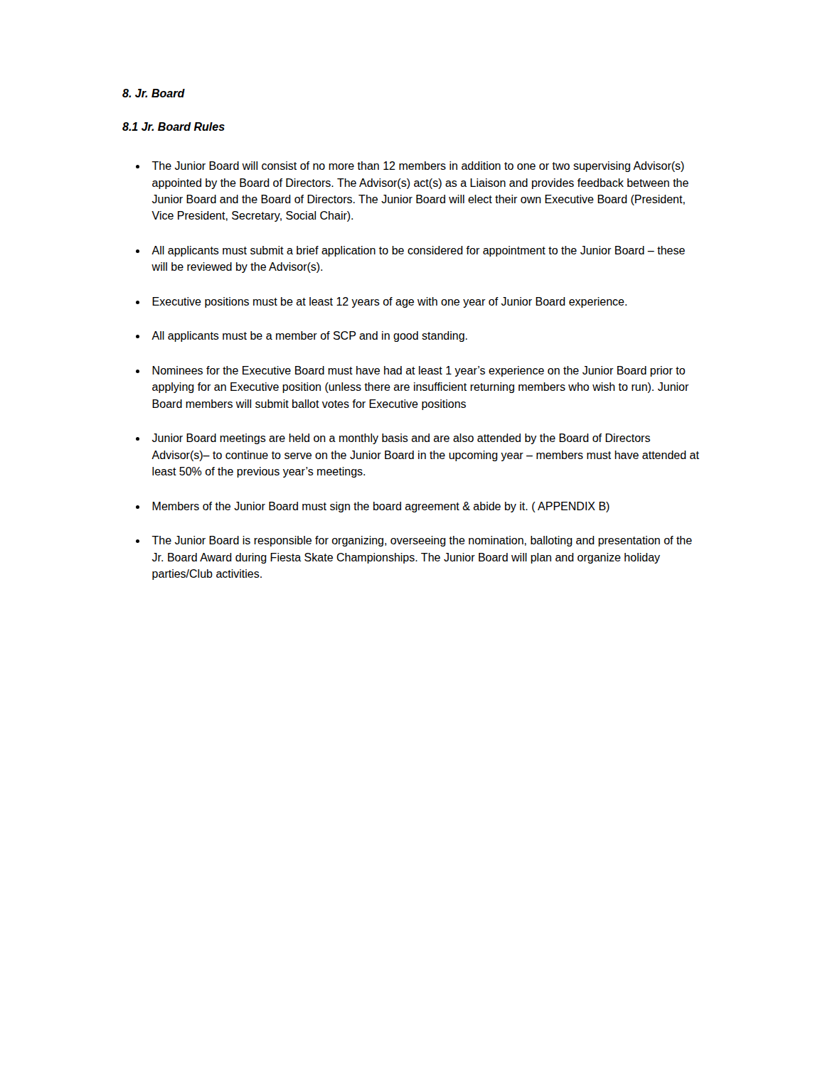8. Jr. Board
8.1 Jr. Board Rules
The Junior Board will consist of no more than 12 members in addition to one or two supervising Advisor(s) appointed by the Board of Directors. The Advisor(s) act(s) as a Liaison and provides feedback between the Junior Board and the Board of Directors. The Junior Board will elect their own Executive Board (President, Vice President, Secretary, Social Chair).
All applicants must submit a brief application to be considered for appointment to the Junior Board – these will be reviewed by the Advisor(s).
Executive positions must be at least 12 years of age with one year of Junior Board experience.
All applicants must be a member of SCP and in good standing.
Nominees for the Executive Board must have had at least 1 year’s experience on the Junior Board prior to applying for an Executive position (unless there are insufficient returning members who wish to run). Junior Board members will submit ballot votes for Executive positions
Junior Board meetings are held on a monthly basis and are also attended by the Board of Directors Advisor(s)– to continue to serve on the Junior Board in the upcoming year – members must have attended at least 50% of the previous year’s meetings.
Members of the Junior Board must sign the board agreement & abide by it. ( APPENDIX B)
The Junior Board is responsible for organizing, overseeing the nomination, balloting and presentation of the Jr. Board Award during Fiesta Skate Championships. The Junior Board will plan and organize holiday parties/Club activities.